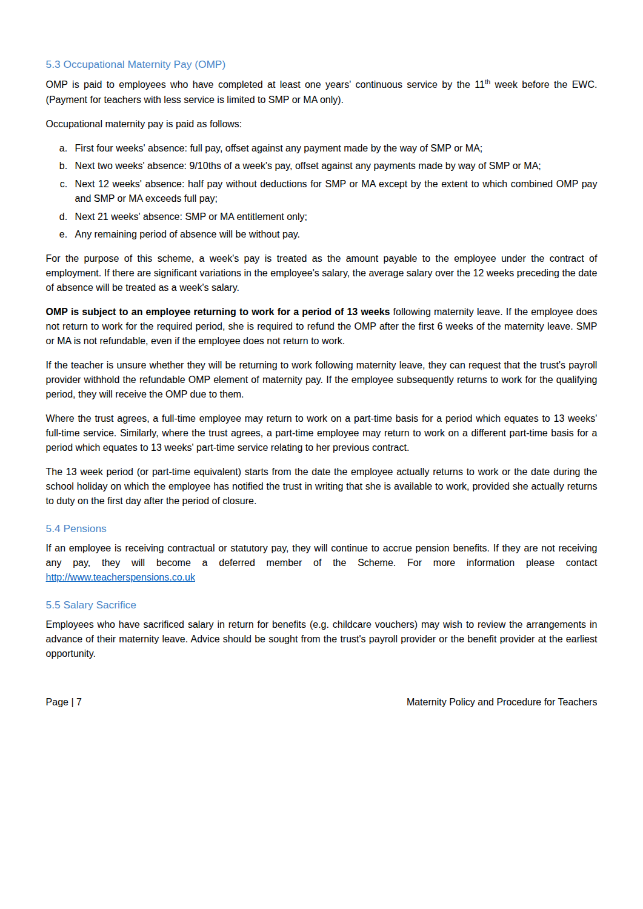5.3 Occupational Maternity Pay (OMP)
OMP is paid to employees who have completed at least one years' continuous service by the 11th week before the EWC. (Payment for teachers with less service is limited to SMP or MA only).
Occupational maternity pay is paid as follows:
First four weeks' absence: full pay, offset against any payment made by the way of SMP or MA;
Next two weeks' absence: 9/10ths of a week's pay, offset against any payments made by way of SMP or MA;
Next 12 weeks' absence: half pay without deductions for SMP or MA except by the extent to which combined OMP pay and SMP or MA exceeds full pay;
Next 21 weeks' absence: SMP or MA entitlement only;
Any remaining period of absence will be without pay.
For the purpose of this scheme, a week's pay is treated as the amount payable to the employee under the contract of employment. If there are significant variations in the employee's salary, the average salary over the 12 weeks preceding the date of absence will be treated as a week's salary.
OMP is subject to an employee returning to work for a period of 13 weeks following maternity leave. If the employee does not return to work for the required period, she is required to refund the OMP after the first 6 weeks of the maternity leave. SMP or MA is not refundable, even if the employee does not return to work.
If the teacher is unsure whether they will be returning to work following maternity leave, they can request that the trust's payroll provider withhold the refundable OMP element of maternity pay. If the employee subsequently returns to work for the qualifying period, they will receive the OMP due to them.
Where the trust agrees, a full-time employee may return to work on a part-time basis for a period which equates to 13 weeks' full-time service. Similarly, where the trust agrees, a part-time employee may return to work on a different part-time basis for a period which equates to 13 weeks' part-time service relating to her previous contract.
The 13 week period (or part-time equivalent) starts from the date the employee actually returns to work or the date during the school holiday on which the employee has notified the trust in writing that she is available to work, provided she actually returns to duty on the first day after the period of closure.
5.4 Pensions
If an employee is receiving contractual or statutory pay, they will continue to accrue pension benefits. If they are not receiving any pay, they will become a deferred member of the Scheme. For more information please contact http://www.teacherspensions.co.uk
5.5 Salary Sacrifice
Employees who have sacrificed salary in return for benefits (e.g. childcare vouchers) may wish to review the arrangements in advance of their maternity leave. Advice should be sought from the trust's payroll provider or the benefit provider at the earliest opportunity.
Page | 7 Maternity Policy and Procedure for Teachers